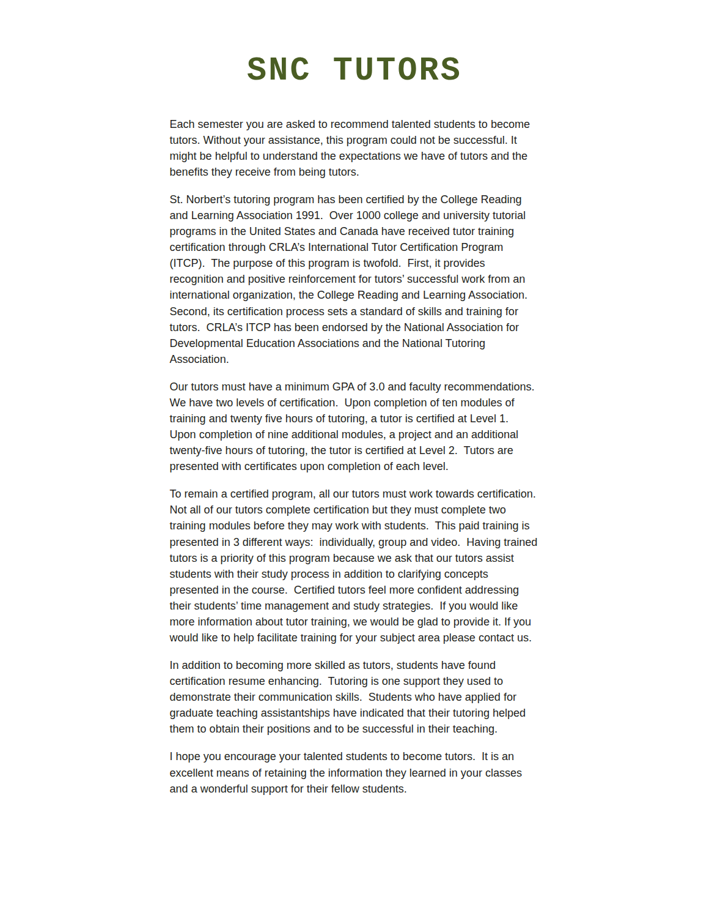SNC Tutors
Each semester you are asked to recommend talented students to become tutors. Without your assistance, this program could not be successful. It might be helpful to understand the expectations we have of tutors and the benefits they receive from being tutors.
St. Norbert’s tutoring program has been certified by the College Reading and Learning Association 1991. Over 1000 college and university tutorial programs in the United States and Canada have received tutor training certification through CRLA’s International Tutor Certification Program (ITCP). The purpose of this program is twofold. First, it provides recognition and positive reinforcement for tutors’ successful work from an international organization, the College Reading and Learning Association. Second, its certification process sets a standard of skills and training for tutors. CRLA’s ITCP has been endorsed by the National Association for Developmental Education Associations and the National Tutoring Association.
Our tutors must have a minimum GPA of 3.0 and faculty recommendations. We have two levels of certification. Upon completion of ten modules of training and twenty five hours of tutoring, a tutor is certified at Level 1. Upon completion of nine additional modules, a project and an additional twenty-five hours of tutoring, the tutor is certified at Level 2. Tutors are presented with certificates upon completion of each level.
To remain a certified program, all our tutors must work towards certification. Not all of our tutors complete certification but they must complete two training modules before they may work with students. This paid training is presented in 3 different ways: individually, group and video. Having trained tutors is a priority of this program because we ask that our tutors assist students with their study process in addition to clarifying concepts presented in the course. Certified tutors feel more confident addressing their students’ time management and study strategies. If you would like more information about tutor training, we would be glad to provide it. If you would like to help facilitate training for your subject area please contact us.
In addition to becoming more skilled as tutors, students have found certification resume enhancing. Tutoring is one support they used to demonstrate their communication skills. Students who have applied for graduate teaching assistantships have indicated that their tutoring helped them to obtain their positions and to be successful in their teaching.
I hope you encourage your talented students to become tutors. It is an excellent means of retaining the information they learned in your classes and a wonderful support for their fellow students.